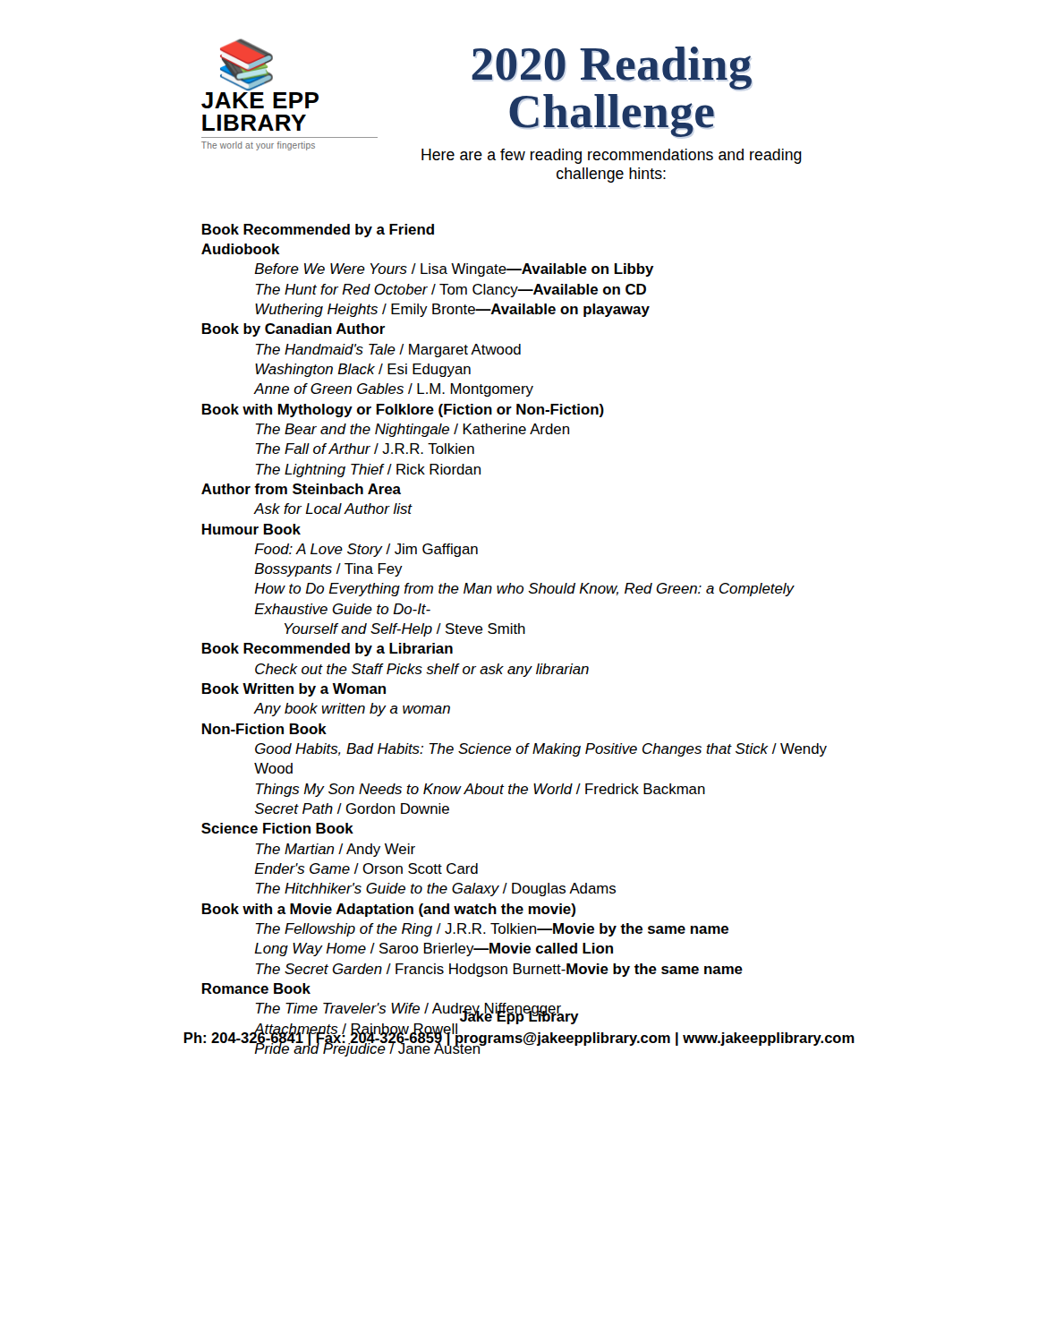📚
JAKE EPP
LIBRARY
The world at your fingertips
2020 Reading Challenge
Here are a few reading recommendations and reading challenge hints:
Book Recommended by a Friend
Audiobook
Before We Were Yours / Lisa Wingate—Available on Libby
The Hunt for Red October / Tom Clancy—Available on CD
Wuthering Heights / Emily Bronte—Available on playaway
Book by Canadian Author
The Handmaid's Tale / Margaret Atwood
Washington Black / Esi Edugyan
Anne of Green Gables / L.M. Montgomery
Book with Mythology or Folklore (Fiction or Non-Fiction)
The Bear and the Nightingale / Katherine Arden
The Fall of Arthur / J.R.R. Tolkien
The Lightning Thief / Rick Riordan
Author from Steinbach Area
Ask for Local Author list
Humour Book
Food: A Love Story / Jim Gaffigan
Bossypants / Tina Fey
How to Do Everything from the Man who Should Know, Red Green: a Completely Exhaustive Guide to Do-It-Yourself and Self-Help / Steve Smith
Book Recommended by a Librarian
Check out the Staff Picks shelf or ask any librarian
Book Written by a Woman
Any book written by a woman
Non-Fiction Book
Good Habits, Bad Habits: The Science of Making Positive Changes that Stick / Wendy Wood
Things My Son Needs to Know About the World / Fredrick Backman
Secret Path / Gordon Downie
Science Fiction Book
The Martian / Andy Weir
Ender's Game / Orson Scott Card
The Hitchhiker's Guide to the Galaxy / Douglas Adams
Book with a Movie Adaptation (and watch the movie)
The Fellowship of the Ring / J.R.R. Tolkien—Movie by the same name
Long Way Home / Saroo Brierley—Movie called Lion
The Secret Garden / Francis Hodgson Burnett-Movie by the same name
Romance Book
The Time Traveler's Wife / Audrey Niffenegger
Attachments / Rainbow Rowell
Pride and Prejudice / Jane Austen
Jake Epp Library
Ph: 204-326-6841 | Fax: 204-326-6859 | programs@jakeepplibrary.com | www.jakeepplibrary.com